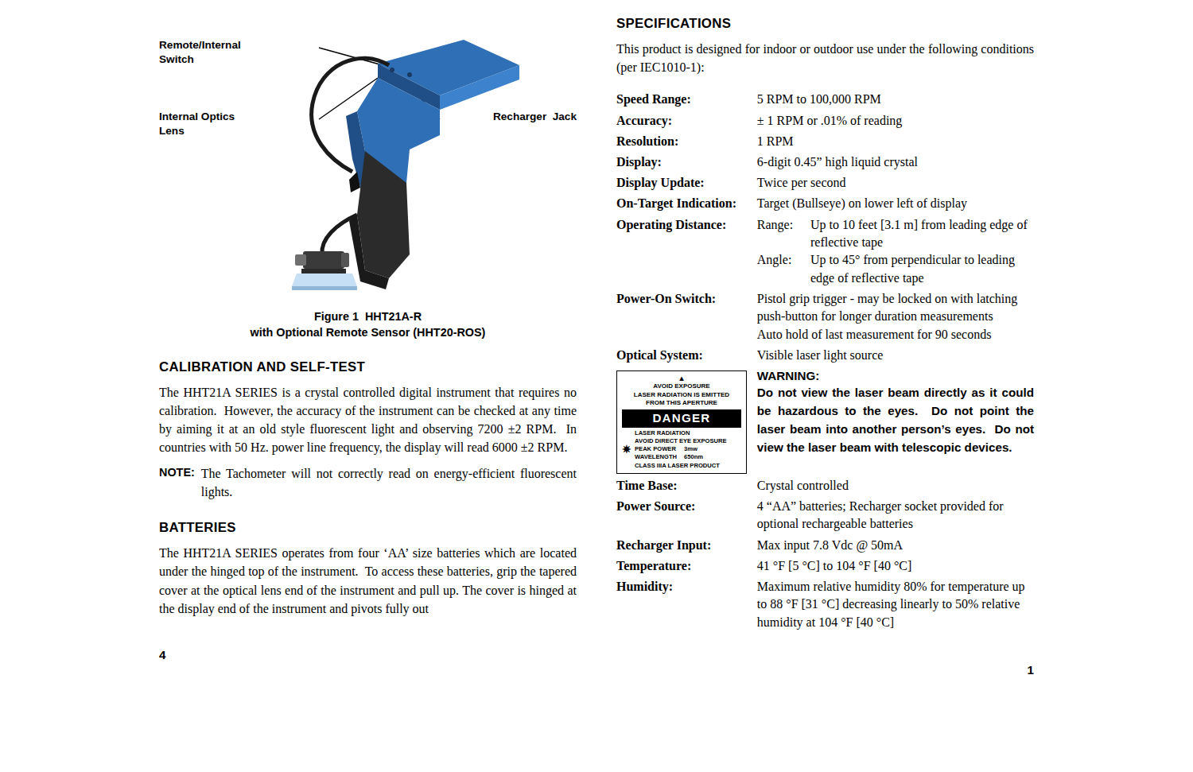Remote/Internal
Switch
Internal Optics
Lens
Recharger Jack
Figure 1 HHT21A-R
with Optional Remote Sensor (HHT20-ROS)
CALIBRATION AND SELF-TEST
The HHT21A SERIES is a crystal controlled digital instrument that requires no calibration. However, the accuracy of the instrument can be checked at any time by aiming it at an old style fluorescent light and observing 7200 ±2 RPM. In countries with 50 Hz. power line frequency, the display will read 6000 ±2 RPM.
NOTE: The Tachometer will not correctly read on energy-efficient fluorescent lights.
BATTERIES
The HHT21A SERIES operates from four ‘AA’ size batteries which are located under the hinged top of the instrument. To access these batteries, grip the tapered cover at the optical lens end of the instrument and pull up. The cover is hinged at the display end of the instrument and pivots fully out
4
SPECIFICATIONS
This product is designed for indoor or outdoor use under the following conditions (per IEC1010-1):
| Speed Range: | 5 RPM to 100,000 RPM |
| Accuracy: | ± 1 RPM or .01% of reading |
| Resolution: | 1 RPM |
| Display: | 6-digit 0.45” high liquid crystal |
| Display Update: | Twice per second |
| On-Target Indication: | Target (Bullseye) on lower left of display |
| Operating Distance: | Range: Up to 10 feet [3.1 m] from leading edge of reflective tape Angle: Up to 45° from perpendicular to leading edge of reflective tape |
| Power-On Switch: | Pistol grip trigger - may be locked on with latching push-button for longer duration measurements Auto hold of last measurement for 90 seconds |
| Optical System: | Visible laser light source |
| ▲ AVOID EXPOSURE LASER RADIATION IS EMITTED FROM THIS APERTURE DANGER ✷ LASER RADIATION AVOID DIRECT EYE EXPOSURE PEAK POWER 3mw WAVELENGTH 650nm CLASS IIIA LASER PRODUCT | WARNING: Do not view the laser beam directly as it could be hazardous to the eyes. Do not point the laser beam into another person’s eyes. Do not view the laser beam with telescopic devices. |
| Time Base: | Crystal controlled |
| Power Source: | 4 “AA” batteries; Recharger socket provided for optional rechargeable batteries |
| Recharger Input: | Max input 7.8 Vdc @ 50mA |
| Temperature: | 41 °F [5 °C] to 104 °F [40 °C] |
| Humidity: | Maximum relative humidity 80% for temperature up to 88 °F [31 °C] decreasing linearly to 50% relative humidity at 104 °F [40 °C] |
1